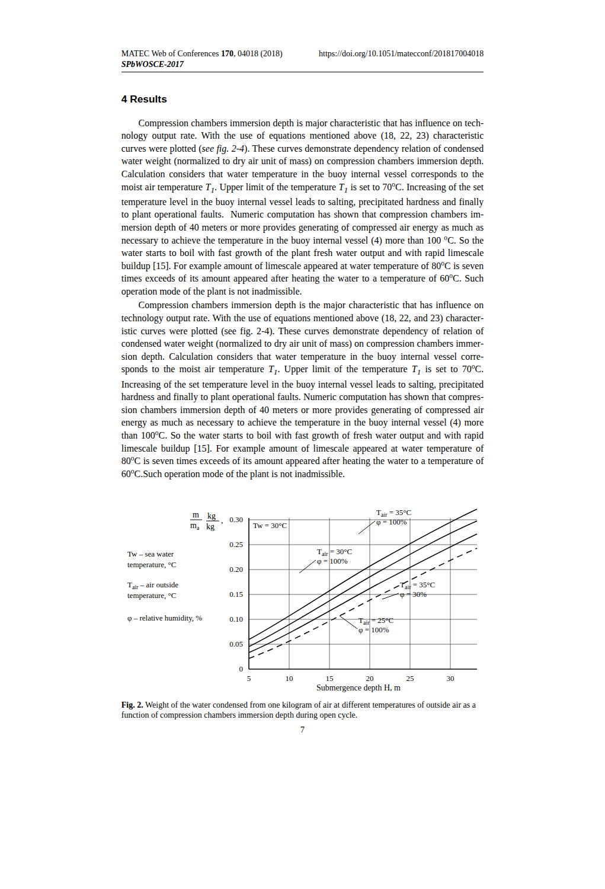MATEC Web of Conferences 170, 04018 (2018)
SPbWOSCE-2017
https://doi.org/10.1051/matecconf/201817004018
4 Results
Compression chambers immersion depth is major characteristic that has influence on technology output rate. With the use of equations mentioned above (18, 22, 23) characteristic curves were plotted (see fig. 2-4). These curves demonstrate dependency relation of condensed water weight (normalized to dry air unit of mass) on compression chambers immersion depth. Calculation considers that water temperature in the buoy internal vessel corresponds to the moist air temperature T1. Upper limit of the temperature T1 is set to 70oC. Increasing of the set temperature level in the buoy internal vessel leads to salting, precipitated hardness and finally to plant operational faults. Numeric computation has shown that compression chambers immersion depth of 40 meters or more provides generating of compressed air energy as much as necessary to achieve the temperature in the buoy internal vessel (4) more than 100 oC. So the water starts to boil with fast growth of the plant fresh water output and with rapid limescale buildup [15]. For example amount of limescale appeared at water temperature of 80oC is seven times exceeds of its amount appeared after heating the water to a temperature of 60oC. Such operation mode of the plant is not inadmissible.
Compression chambers immersion depth is the major characteristic that has influence on technology output rate. With the use of equations mentioned above (18, 22, and 23) characteristic curves were plotted (see fig. 2-4). These curves demonstrate dependency of relation of condensed water weight (normalized to dry air unit of mass) on compression chambers immersion depth. Calculation considers that water temperature in the buoy internal vessel corresponds to the moist air temperature T1. Upper limit of the temperature T1 is set to 70oC. Increasing of the set temperature level in the buoy internal vessel leads to salting, precipitated hardness and finally to plant operational faults. Numeric computation has shown that compression chambers immersion depth of 40 meters or more provides generating of compressed air energy as much as necessary to achieve the temperature in the buoy internal vessel (4) more than 100oC. So the water starts to boil with fast growth of fresh water output and with rapid limescale buildup [15]. For example amount of limescale appeared at water temperature of 80oC is seven times exceeds of its amount appeared after heating the water to a temperature of 60oC.Such operation mode of the plant is not inadmissible.
0.30 0.25 0.20 0.15 0.10 0.05 0 5 10 15 20 25 30 m ma kg kg , Tw = 30°C Tw – sea water temperature, °C Tair – air outside temperature, °C φ – relative humidity, % Tair = 35°C φ = 100% Tair = 30°C φ = 100% Tair = 35°C φ = 30% Tair = 25°C φ = 100% Submergence depth H, m
Fig. 2. Weight of the water condensed from one kilogram of air at different temperatures of outside air as a function of compression chambers immersion depth during open cycle.
7